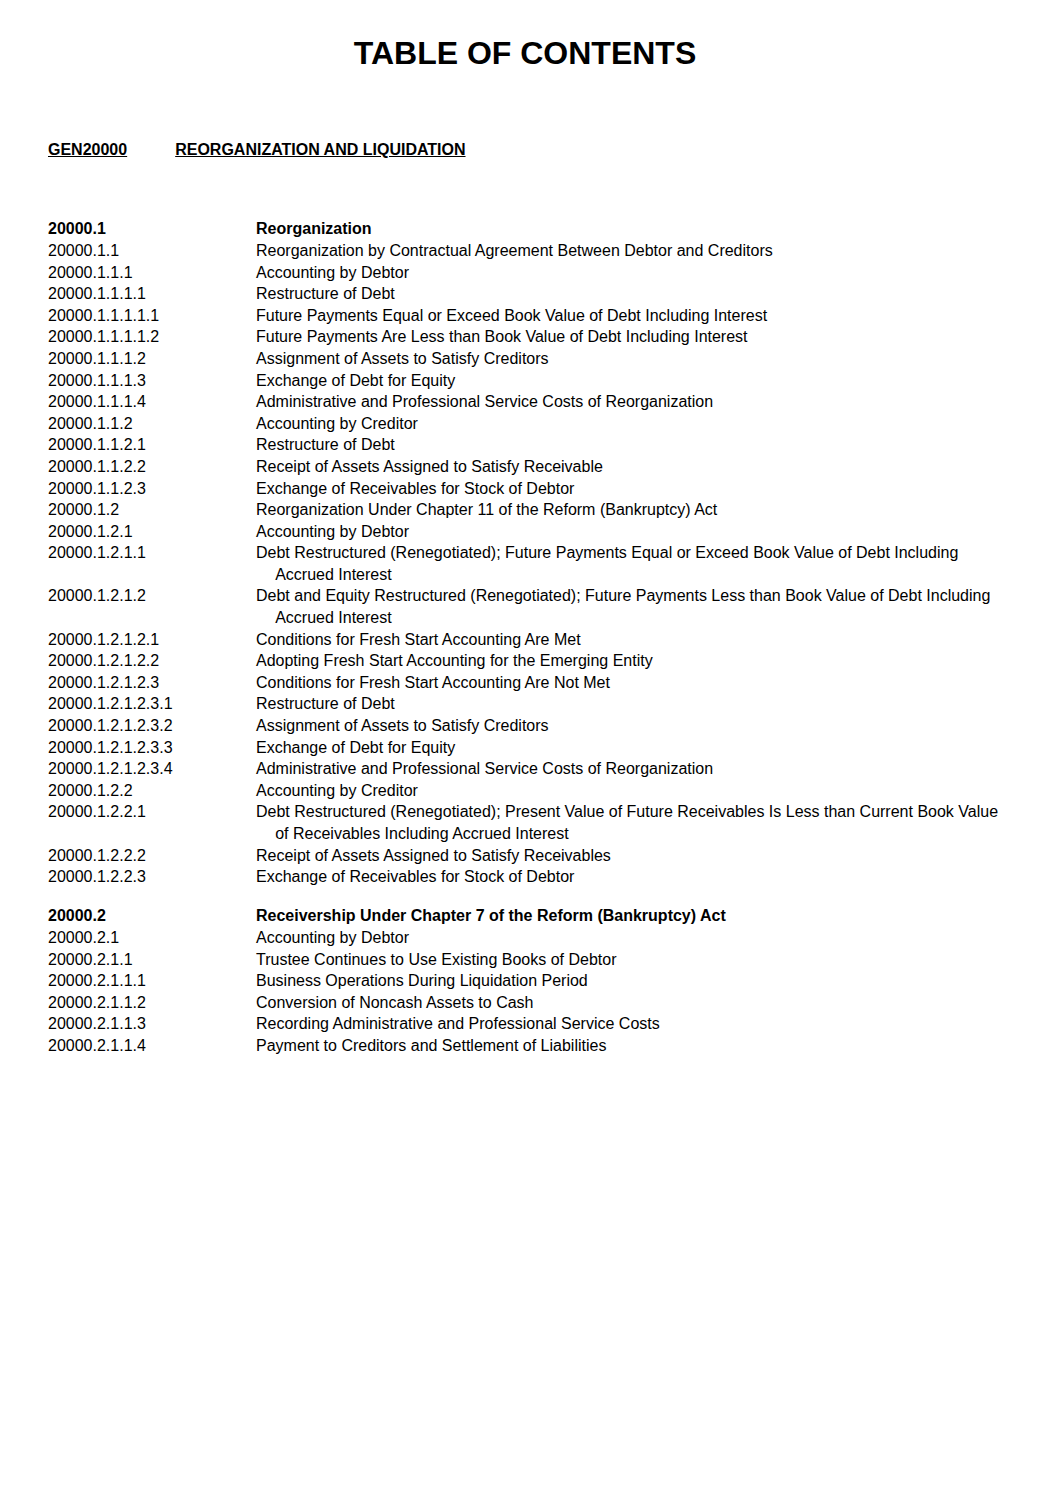TABLE OF CONTENTS
GEN20000 REORGANIZATION AND LIQUIDATION
| 20000.1 | Reorganization |
| 20000.1.1 | Reorganization by Contractual Agreement Between Debtor and Creditors |
| 20000.1.1.1 | Accounting by Debtor |
| 20000.1.1.1.1 | Restructure of Debt |
| 20000.1.1.1.1.1 | Future Payments Equal or Exceed Book Value of Debt Including Interest |
| 20000.1.1.1.1.2 | Future Payments Are Less than Book Value of Debt Including Interest |
| 20000.1.1.1.2 | Assignment of Assets to Satisfy Creditors |
| 20000.1.1.1.3 | Exchange of Debt for Equity |
| 20000.1.1.1.4 | Administrative and Professional Service Costs of Reorganization |
| 20000.1.1.2 | Accounting by Creditor |
| 20000.1.1.2.1 | Restructure of Debt |
| 20000.1.1.2.2 | Receipt of Assets Assigned to Satisfy Receivable |
| 20000.1.1.2.3 | Exchange of Receivables for Stock of Debtor |
| 20000.1.2 | Reorganization Under Chapter 11 of the Reform (Bankruptcy) Act |
| 20000.1.2.1 | Accounting by Debtor |
| 20000.1.2.1.1 | Debt Restructured (Renegotiated); Future Payments Equal or Exceed Book Value of Debt Including Accrued Interest |
| 20000.1.2.1.2 | Debt and Equity Restructured (Renegotiated); Future Payments Less than Book Value of Debt Including Accrued Interest |
| 20000.1.2.1.2.1 | Conditions for Fresh Start Accounting Are Met |
| 20000.1.2.1.2.2 | Adopting Fresh Start Accounting for the Emerging Entity |
| 20000.1.2.1.2.3 | Conditions for Fresh Start Accounting Are Not Met |
| 20000.1.2.1.2.3.1 | Restructure of Debt |
| 20000.1.2.1.2.3.2 | Assignment of Assets to Satisfy Creditors |
| 20000.1.2.1.2.3.3 | Exchange of Debt for Equity |
| 20000.1.2.1.2.3.4 | Administrative and Professional Service Costs of Reorganization |
| 20000.1.2.2 | Accounting by Creditor |
| 20000.1.2.2.1 | Debt Restructured (Renegotiated); Present Value of Future Receivables Is Less than Current Book Value of Receivables Including Accrued Interest |
| 20000.1.2.2.2 | Receipt of Assets Assigned to Satisfy Receivables |
| 20000.1.2.2.3 | Exchange of Receivables for Stock of Debtor |
| 20000.2 | Receivership Under Chapter 7 of the Reform (Bankruptcy) Act |
| 20000.2.1 | Accounting by Debtor |
| 20000.2.1.1 | Trustee Continues to Use Existing Books of Debtor |
| 20000.2.1.1.1 | Business Operations During Liquidation Period |
| 20000.2.1.1.2 | Conversion of Noncash Assets to Cash |
| 20000.2.1.1.3 | Recording Administrative and Professional Service Costs |
| 20000.2.1.1.4 | Payment to Creditors and Settlement of Liabilities |